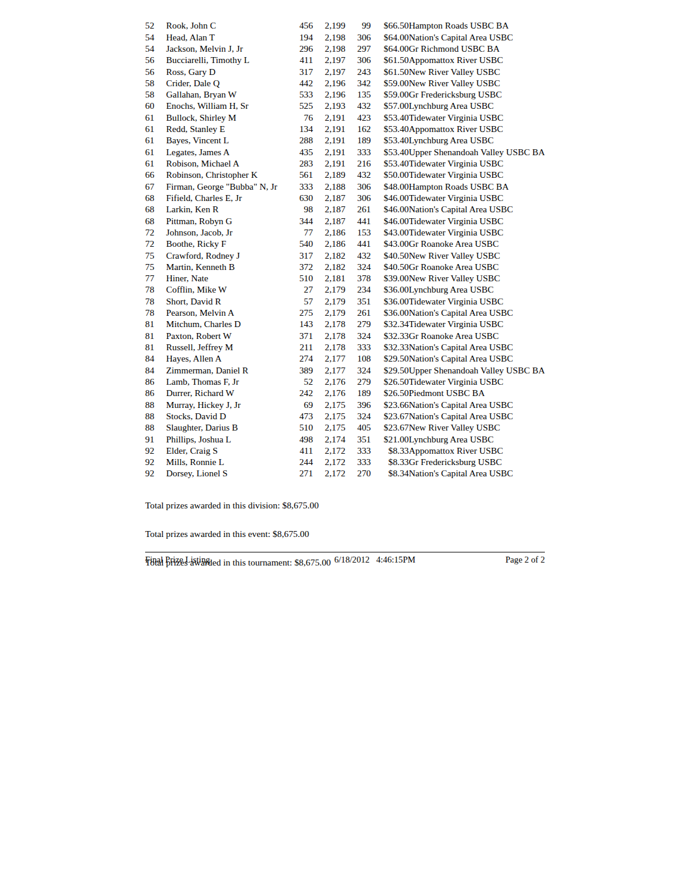| 52 | Rook, John C | 456 | 2,199 | 99 | $66.50 | Hampton Roads USBC BA |
| 54 | Head, Alan T | 194 | 2,198 | 306 | $64.00 | Nation's Capital Area USBC |
| 54 | Jackson, Melvin J, Jr | 296 | 2,198 | 297 | $64.00 | Gr Richmond USBC BA |
| 56 | Bucciarelli, Timothy L | 411 | 2,197 | 306 | $61.50 | Appomattox River USBC |
| 56 | Ross, Gary D | 317 | 2,197 | 243 | $61.50 | New River Valley USBC |
| 58 | Crider, Dale Q | 442 | 2,196 | 342 | $59.00 | New River Valley USBC |
| 58 | Gallahan, Bryan W | 533 | 2,196 | 135 | $59.00 | Gr Fredericksburg USBC |
| 60 | Enochs, William H, Sr | 525 | 2,193 | 432 | $57.00 | Lynchburg Area USBC |
| 61 | Bullock, Shirley M | 76 | 2,191 | 423 | $53.40 | Tidewater Virginia USBC |
| 61 | Redd, Stanley E | 134 | 2,191 | 162 | $53.40 | Appomattox River USBC |
| 61 | Bayes, Vincent L | 288 | 2,191 | 189 | $53.40 | Lynchburg Area USBC |
| 61 | Legates, James A | 435 | 2,191 | 333 | $53.40 | Upper Shenandoah Valley USBC BA |
| 61 | Robison, Michael A | 283 | 2,191 | 216 | $53.40 | Tidewater Virginia USBC |
| 66 | Robinson, Christopher K | 561 | 2,189 | 432 | $50.00 | Tidewater Virginia USBC |
| 67 | Firman, George "Bubba" N, Jr | 333 | 2,188 | 306 | $48.00 | Hampton Roads USBC BA |
| 68 | Fifield, Charles E, Jr | 630 | 2,187 | 306 | $46.00 | Tidewater Virginia USBC |
| 68 | Larkin, Ken R | 98 | 2,187 | 261 | $46.00 | Nation's Capital Area USBC |
| 68 | Pittman, Robyn G | 344 | 2,187 | 441 | $46.00 | Tidewater Virginia USBC |
| 72 | Johnson, Jacob, Jr | 77 | 2,186 | 153 | $43.00 | Tidewater Virginia USBC |
| 72 | Boothe, Ricky F | 540 | 2,186 | 441 | $43.00 | Gr Roanoke Area USBC |
| 75 | Crawford, Rodney J | 317 | 2,182 | 432 | $40.50 | New River Valley USBC |
| 75 | Martin, Kenneth B | 372 | 2,182 | 324 | $40.50 | Gr Roanoke Area USBC |
| 77 | Hiner, Nate | 510 | 2,181 | 378 | $39.00 | New River Valley USBC |
| 78 | Cofflin, Mike W | 27 | 2,179 | 234 | $36.00 | Lynchburg Area USBC |
| 78 | Short, David R | 57 | 2,179 | 351 | $36.00 | Tidewater Virginia USBC |
| 78 | Pearson, Melvin A | 275 | 2,179 | 261 | $36.00 | Nation's Capital Area USBC |
| 81 | Mitchum, Charles D | 143 | 2,178 | 279 | $32.34 | Tidewater Virginia USBC |
| 81 | Paxton, Robert W | 371 | 2,178 | 324 | $32.33 | Gr Roanoke Area USBC |
| 81 | Russell, Jeffrey M | 211 | 2,178 | 333 | $32.33 | Nation's Capital Area USBC |
| 84 | Hayes, Allen A | 274 | 2,177 | 108 | $29.50 | Nation's Capital Area USBC |
| 84 | Zimmerman, Daniel R | 389 | 2,177 | 324 | $29.50 | Upper Shenandoah Valley USBC BA |
| 86 | Lamb, Thomas F, Jr | 52 | 2,176 | 279 | $26.50 | Tidewater Virginia USBC |
| 86 | Durrer, Richard W | 242 | 2,176 | 189 | $26.50 | Piedmont USBC BA |
| 88 | Murray, Hickey J, Jr | 69 | 2,175 | 396 | $23.66 | Nation's Capital Area USBC |
| 88 | Stocks, David D | 473 | 2,175 | 324 | $23.67 | Nation's Capital Area USBC |
| 88 | Slaughter, Darius B | 510 | 2,175 | 405 | $23.67 | New River Valley USBC |
| 91 | Phillips, Joshua L | 498 | 2,174 | 351 | $21.00 | Lynchburg Area USBC |
| 92 | Elder, Craig S | 411 | 2,172 | 333 | $8.33 | Appomattox River USBC |
| 92 | Mills, Ronnie L | 244 | 2,172 | 333 | $8.33 | Gr Fredericksburg USBC |
| 92 | Dorsey, Lionel S | 271 | 2,172 | 270 | $8.34 | Nation's Capital Area USBC |
Total prizes awarded in this division: $8,675.00
Total prizes awarded in this event: $8,675.00
Total prizes awarded in this tournament: $8,675.00
Final Prize Listing
6/18/2012 4:46:15PM
Page 2 of 2